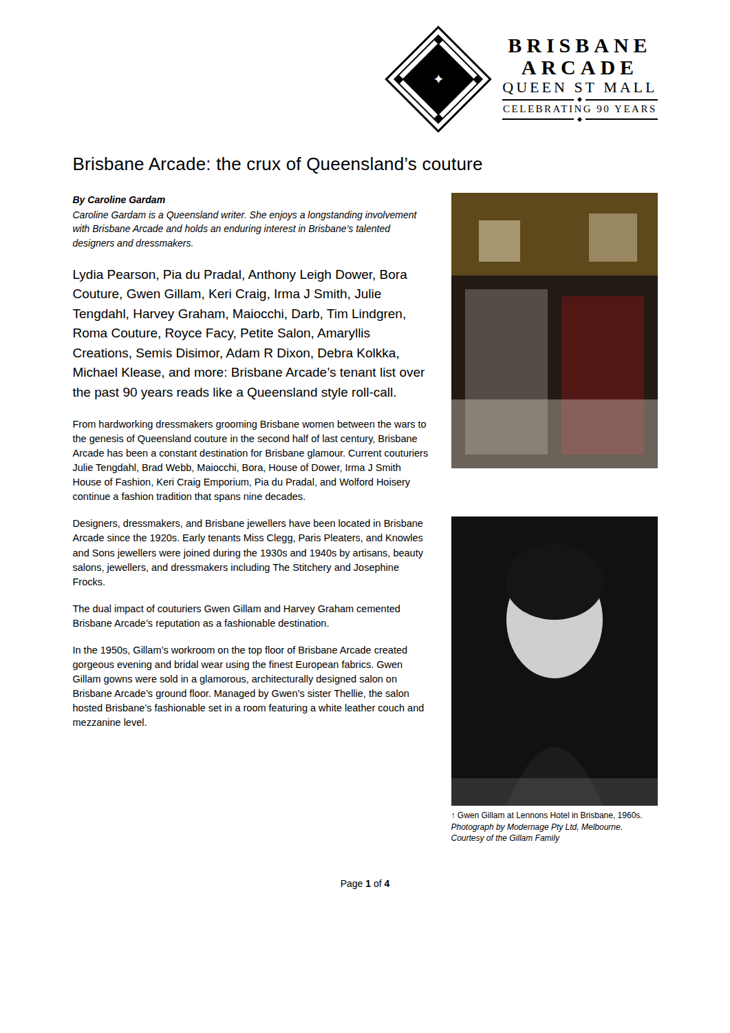✦
BRISBANE
ARCADE
QUEEN ST MALL
CELEBRATING 90 YEARS
Brisbane Arcade: the crux of Queensland’s couture
By Caroline Gardam
Caroline Gardam is a Queensland writer. She enjoys a longstanding involvement with Brisbane Arcade and holds an enduring interest in Brisbane’s talented designers and dressmakers.
Lydia Pearson, Pia du Pradal, Anthony Leigh Dower, Bora Couture, Gwen Gillam, Keri Craig, Irma J Smith, Julie Tengdahl, Harvey Graham, Maiocchi, Darb, Tim Lindgren, Roma Couture, Royce Facy, Petite Salon, Amaryllis Creations, Semis Disimor, Adam R Dixon, Debra Kolkka, Michael Klease, and more: Brisbane Arcade’s tenant list over the past 90 years reads like a Queensland style roll-call.
From hardworking dressmakers grooming Brisbane women between the wars to the genesis of Queensland couture in the second half of last century, Brisbane Arcade has been a constant destination for Brisbane glamour. Current couturiers Julie Tengdahl, Brad Webb, Maiocchi, Bora, House of Dower, Irma J Smith House of Fashion, Keri Craig Emporium, Pia du Pradal, and Wolford Hoisery continue a fashion tradition that spans nine decades.
↑ Gwen Gillam at Lennons Hotel in Brisbane, 1960s. Photograph by Modernage Pty Ltd, Melbourne. Courtesy of the Gillam Family
Designers, dressmakers, and Brisbane jewellers have been located in Brisbane Arcade since the 1920s. Early tenants Miss Clegg, Paris Pleaters, and Knowles and Sons jewellers were joined during the 1930s and 1940s by artisans, beauty salons, jewellers, and dressmakers including The Stitchery and Josephine Frocks.
The dual impact of couturiers Gwen Gillam and Harvey Graham cemented Brisbane Arcade’s reputation as a fashionable destination.
In the 1950s, Gillam’s workroom on the top floor of Brisbane Arcade created gorgeous evening and bridal wear using the finest European fabrics. Gwen Gillam gowns were sold in a glamorous, architecturally designed salon on Brisbane Arcade’s ground floor. Managed by Gwen’s sister Thellie, the salon hosted Brisbane’s fashionable set in a room featuring a white leather couch and mezzanine level.
Page 1 of 4